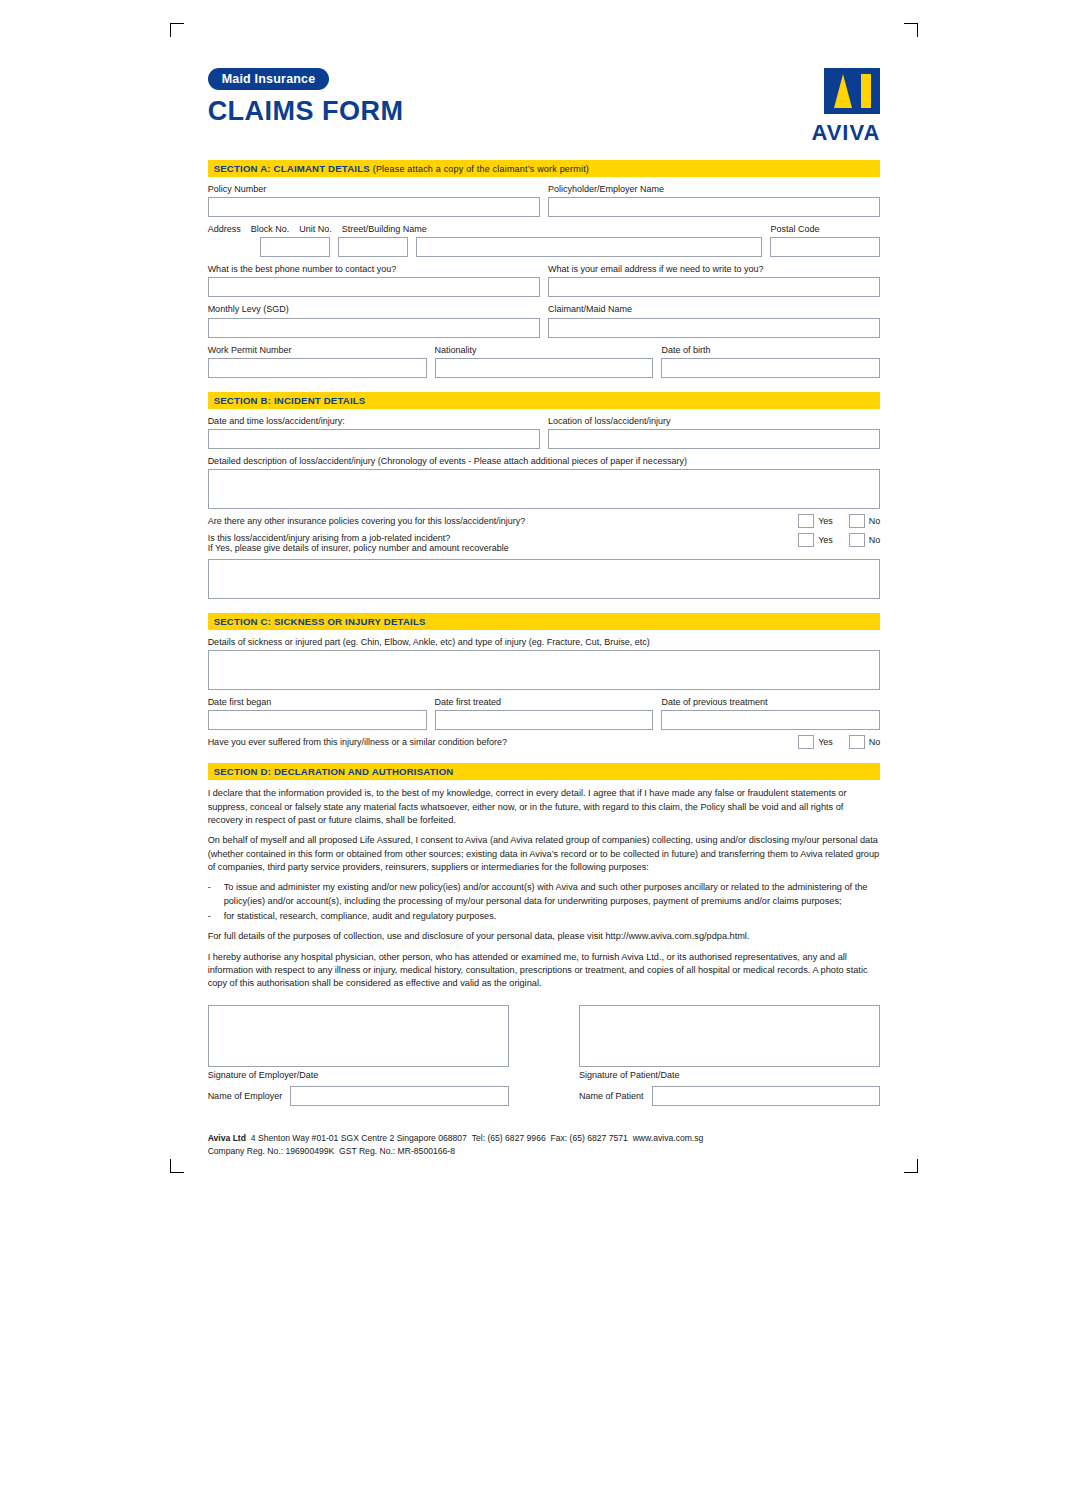Maid Insurance
CLAIMS FORM
AVIVA
SECTION A: CLAIMANT DETAILS (Please attach a copy of the claimant’s work permit)
Policy Number
Policyholder/Employer Name
Address Block No. Unit No. Street/Building Name
Postal Code
What is the best phone number to contact you?
What is your email address if we need to write to you?
Monthly Levy (SGD)
Claimant/Maid Name
Work Permit Number
Nationality
Date of birth
SECTION B: INCIDENT DETAILS
Date and time loss/accident/injury:
Location of loss/accident/injury
Detailed description of loss/accident/injury (Chronology of events - Please attach additional pieces of paper if necessary)
Are there any other insurance policies covering you for this loss/accident/injury? Yes No
Is this loss/accident/injury arising from a job-related incident?
If Yes, please give details of insurer, policy number and amount recoverable Yes No
SECTION C: SICKNESS OR INJURY DETAILS
Details of sickness or injured part (eg. Chin, Elbow, Ankle, etc) and type of injury (eg. Fracture, Cut, Bruise, etc)
Date first began
Date first treated
Date of previous treatment
Have you ever suffered from this injury/illness or a similar condition before? Yes No
SECTION D: DECLARATION AND AUTHORISATION
I declare that the information provided is, to the best of my knowledge, correct in every detail. I agree that if I have made any false or fraudulent statements or suppress, conceal or falsely state any material facts whatsoever, either now, or in the future, with regard to this claim, the Policy shall be void and all rights of recovery in respect of past or future claims, shall be forfeited.
On behalf of myself and all proposed Life Assured, I consent to Aviva (and Aviva related group of companies) collecting, using and/or disclosing my/our personal data (whether contained in this form or obtained from other sources; existing data in Aviva’s record or to be collected in future) and transferring them to Aviva related group of companies, third party service providers, reinsurers, suppliers or intermediaries for the following purposes:
-To issue and administer my existing and/or new policy(ies) and/or account(s) with Aviva and such other purposes ancillary or related to the administering of the policy(ies) and/or account(s), including the processing of my/our personal data for underwriting purposes, payment of premiums and/or claims purposes;
-for statistical, research, compliance, audit and regulatory purposes.
For full details of the purposes of collection, use and disclosure of your personal data, please visit http://www.aviva.com.sg/pdpa.html.
I hereby authorise any hospital physician, other person, who has attended or examined me, to furnish Aviva Ltd., or its authorised representatives, any and all information with respect to any illness or injury, medical history, consultation, prescriptions or treatment, and copies of all hospital or medical records. A photo static copy of this authorisation shall be considered as effective and valid as the original.
Signature of Employer/Date
Name of Employer
Signature of Patient/Date
Name of Patient
Aviva Ltd 4 Shenton Way #01-01 SGX Centre 2 Singapore 068807 Tel: (65) 6827 9966 Fax: (65) 6827 7571 www.aviva.com.sg
Company Reg. No.: 196900499K GST Reg. No.: MR-8500166-8